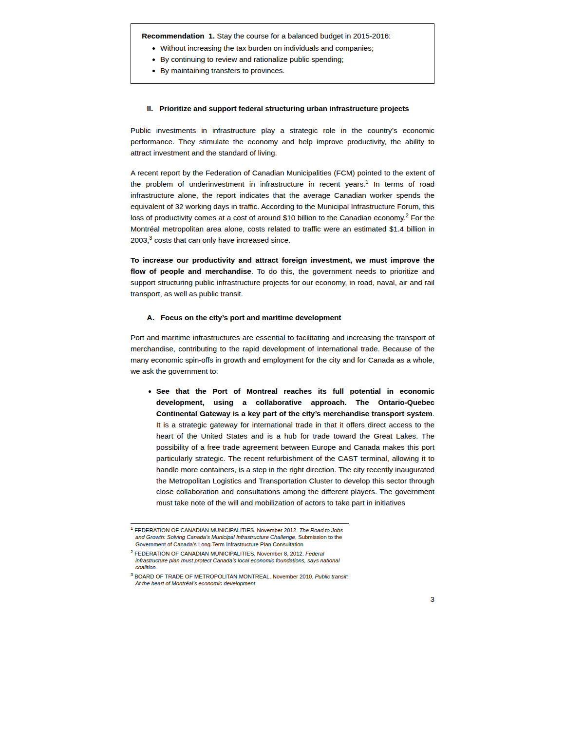Recommendation 1. Stay the course for a balanced budget in 2015-2016:
Without increasing the tax burden on individuals and companies;
By continuing to review and rationalize public spending;
By maintaining transfers to provinces.
II. Prioritize and support federal structuring urban infrastructure projects
Public investments in infrastructure play a strategic role in the country’s economic performance. They stimulate the economy and help improve productivity, the ability to attract investment and the standard of living.
A recent report by the Federation of Canadian Municipalities (FCM) pointed to the extent of the problem of underinvestment in infrastructure in recent years.1 In terms of road infrastructure alone, the report indicates that the average Canadian worker spends the equivalent of 32 working days in traffic. According to the Municipal Infrastructure Forum, this loss of productivity comes at a cost of around $10 billion to the Canadian economy.2 For the Montréal metropolitan area alone, costs related to traffic were an estimated $1.4 billion in 2003,3 costs that can only have increased since.
To increase our productivity and attract foreign investment, we must improve the flow of people and merchandise. To do this, the government needs to prioritize and support structuring public infrastructure projects for our economy, in road, naval, air and rail transport, as well as public transit.
A. Focus on the city’s port and maritime development
Port and maritime infrastructures are essential to facilitating and increasing the transport of merchandise, contributing to the rapid development of international trade. Because of the many economic spin-offs in growth and employment for the city and for Canada as a whole, we ask the government to:
See that the Port of Montreal reaches its full potential in economic development, using a collaborative approach. The Ontario-Quebec Continental Gateway is a key part of the city’s merchandise transport system. It is a strategic gateway for international trade in that it offers direct access to the heart of the United States and is a hub for trade toward the Great Lakes. The possibility of a free trade agreement between Europe and Canada makes this port particularly strategic. The recent refurbishment of the CAST terminal, allowing it to handle more containers, is a step in the right direction. The city recently inaugurated the Metropolitan Logistics and Transportation Cluster to develop this sector through close collaboration and consultations among the different players. The government must take note of the will and mobilization of actors to take part in initiatives
1 FEDERATION OF CANADIAN MUNICIPALITIES. November 2012. The Road to Jobs and Growth: Solving Canada’s Municipal Infrastructure Challenge, Submission to the Government of Canada’s Long-Term Infrastructure Plan Consultation
2 FEDERATION OF CANADIAN MUNICIPALITIES. November 8, 2012. Federal infrastructure plan must protect Canada’s local economic foundations, says national coalition.
3 BOARD OF TRADE OF METROPOLITAN MONTREAL. November 2010. Public transit: At the heart of Montréal’s economic development.
3